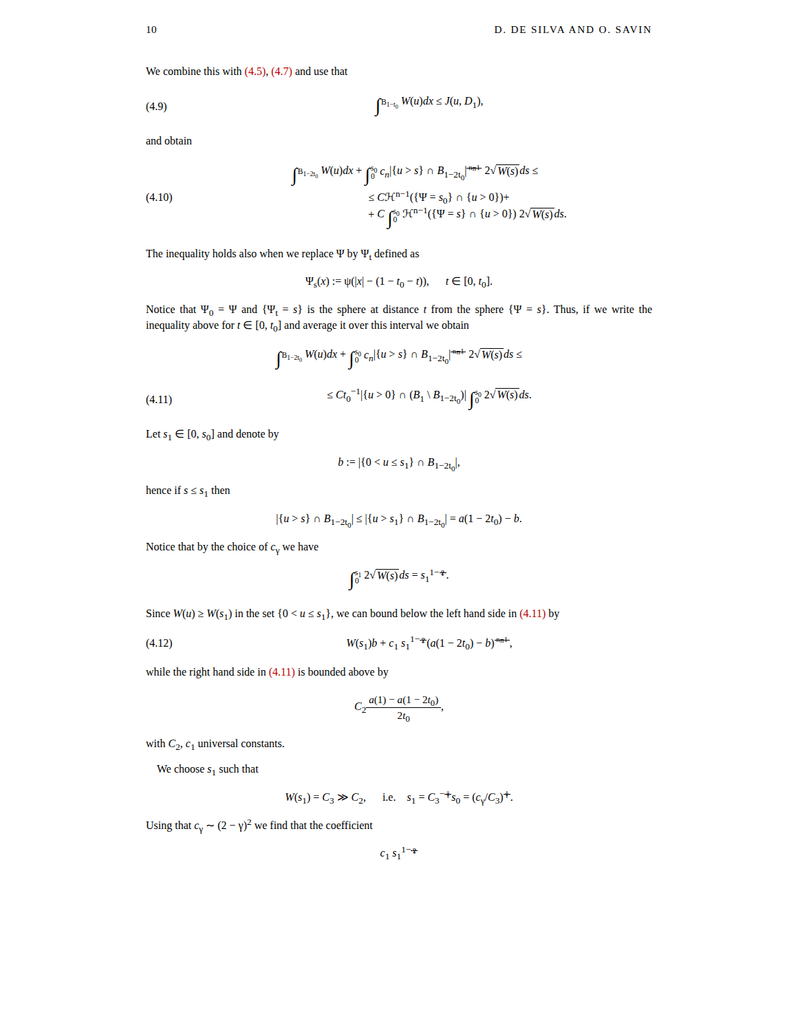10 D. DE SILVA AND O. SAVIN
We combine this with (4.5), (4.7) and use that
(4.9) ∫B1−t0 W(u)dx ≤ J(u, D1),
and obtain
(4.10) ∫B1−2t0 W(u)dx + ∫s00 cn|{u > s} ∩ B1−2t0|n−1 n 2√W(s) ds ≤ ≤ Cℋn−1({Ψ = s0} ∩ {u > 0})+ + C ∫s00 ℋn−1({Ψ = s} ∩ {u > 0}) 2√W(s) ds.
The inequality holds also when we replace Ψ by Ψt defined as
Ψs(x) := ψ(|x| − (1 − t0 − t)), t ∈ [0, t0].
Notice that Ψ0 = Ψ and {Ψt = s} is the sphere at distance t from the sphere {Ψ = s}. Thus, if we write the inequality above for t ∈ [0, t0] and average it over this interval we obtain
∫B1−2t0 W(u)dx + ∫s00 cn|{u > s} ∩ B1−2t0|n−1 n 2√W(s) ds ≤
(4.11) ≤ Ct0−1|{u > 0} ∩ (B1 \ B1−2t0)| ∫s00 2√W(s) ds.
Let s1 ∈ [0, s0] and denote by
b := |{0 < u ≤ s1} ∩ B1−2t0|,
hence if s ≤ s1 then
|{u > s} ∩ B1−2t0| ≤ |{u > s1} ∩ B1−2t0| = a(1 − 2t0) − b.
Notice that by the choice of cγ we have
∫s10 2√W(s) ds = s11−γ 2.
Since W(u) ≥ W(s1) in the set {0 < u ≤ s1}, we can bound below the left hand side in (4.11) by
(4.12) W(s1)b + c1 s11−γ 2(a(1 − 2t0) − b)n−1 n,
while the right hand side in (4.11) is bounded above by
C2a(1) − a(1 − 2t0) 2t0,
with C2, c1 universal constants.
We choose s1 such that
W(s1) = C3 ≫ C2, i.e. s1 = C3−1 γs0 = (cγ/C3)1 γ.
Using that cγ ∼ (2 − γ)2 we find that the coefficient
c1 s11−γ 2